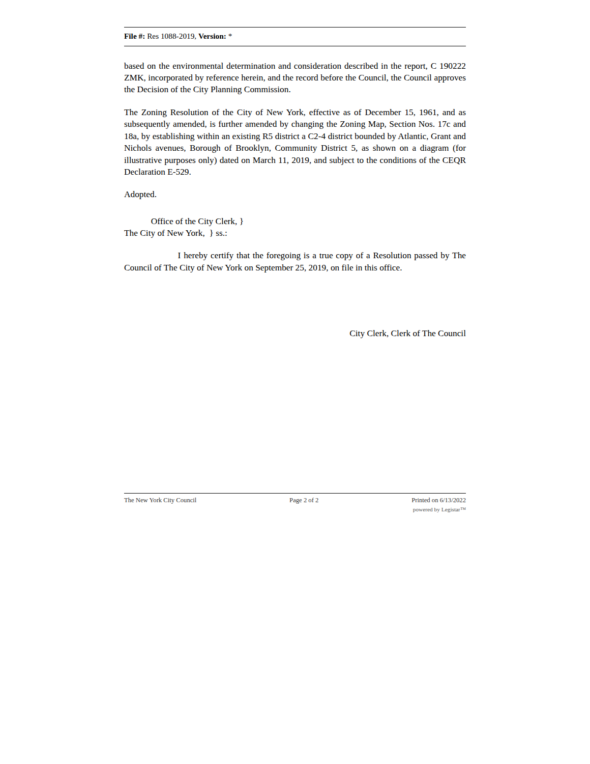File #: Res 1088-2019, Version: *
based on the environmental determination and consideration described in the report, C 190222 ZMK, incorporated by reference herein, and the record before the Council, the Council approves the Decision of the City Planning Commission.
The Zoning Resolution of the City of New York, effective as of December 15, 1961, and as subsequently amended, is further amended by changing the Zoning Map, Section Nos. 17c and 18a, by establishing within an existing R5 district a C2-4 district bounded by Atlantic, Grant and Nichols avenues, Borough of Brooklyn, Community District 5, as shown on a diagram (for illustrative purposes only) dated on March 11, 2019, and subject to the conditions of the CEQR Declaration E-529.
Adopted.
Office of the City Clerk, }
The City of New York, } ss.:
I hereby certify that the foregoing is a true copy of a Resolution passed by The Council of The City of New York on September 25, 2019, on file in this office.
City Clerk, Clerk of The Council
The New York City Council
Page 2 of 2
Printed on 6/13/2022
powered by Legistar™